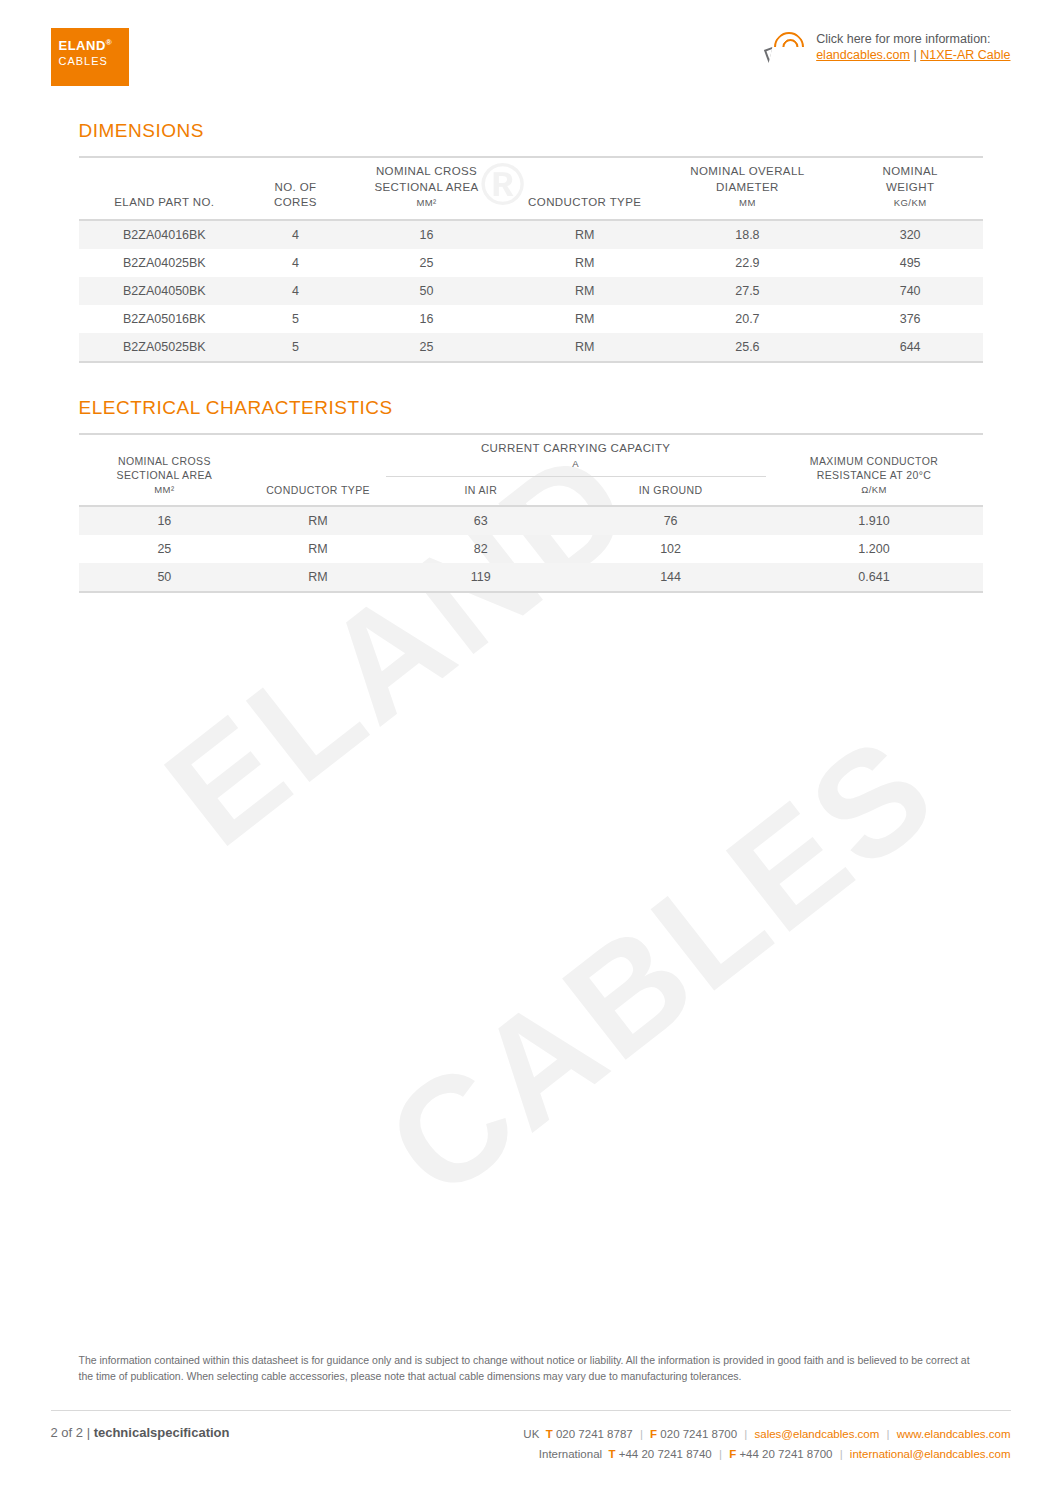® ELAND CABLES
ELAND®
CABLES
Click here for more information:
elandcables.com | N1XE-AR Cable
DIMENSIONS
| ELAND PART NO. | NO. OF CORES | NOMINAL CROSS SECTIONAL AREA mm² | CONDUCTOR TYPE | NOMINAL OVERALL DIAMETER mm | NOMINAL WEIGHT kg/km |
| --- | --- | --- | --- | --- | --- |
| B2ZA04016BK | 4 | 16 | RM | 18.8 | 320 |
| B2ZA04025BK | 4 | 25 | RM | 22.9 | 495 |
| B2ZA04050BK | 4 | 50 | RM | 27.5 | 740 |
| B2ZA05016BK | 5 | 16 | RM | 20.7 | 376 |
| B2ZA05025BK | 5 | 25 | RM | 25.6 | 644 |
ELECTRICAL CHARACTERISTICS
| NOMINAL CROSS SECTIONAL AREA mm² | CONDUCTOR TYPE | CURRENT CARRYING CAPACITY A | MAXIMUM CONDUCTOR RESISTANCE AT 20°C Ω/km |
| --- | --- | --- | --- |
| IN AIR | IN GROUND |
| 16 | RM | 63 | 76 | 1.910 |
| 25 | RM | 82 | 102 | 1.200 |
| 50 | RM | 119 | 144 | 0.641 |
The information contained within this datasheet is for guidance only and is subject to change without notice or liability. All the information is provided in good faith and is believed to be correct at the time of publication. When selecting cable accessories, please note that actual cable dimensions may vary due to manufacturing tolerances.
2 of 2 | technicalspecification
UK T 020 7241 8787 | F 020 7241 8700 | sales@elandcables.com | www.elandcables.com
International T +44 20 7241 8740 | F +44 20 7241 8700 | international@elandcables.com